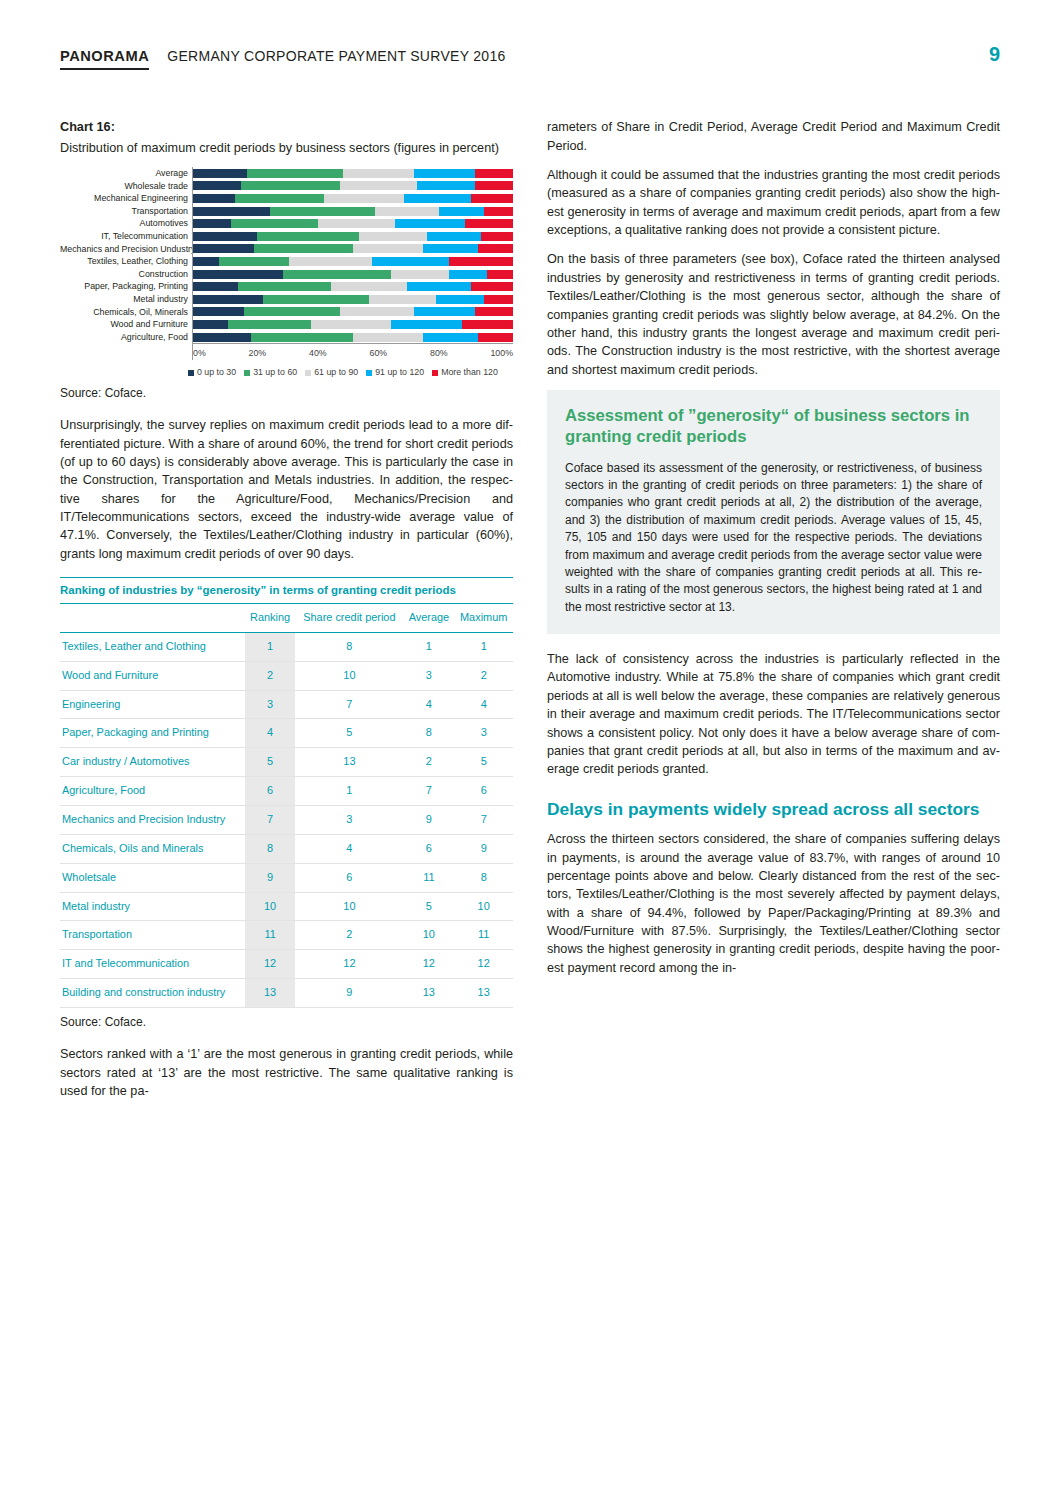PANORAMA GERMANY CORPORATE PAYMENT SURVEY 2016 9
Chart 16:
Distribution of maximum credit periods by business sectors (figures in percent)
Average
Wholesale trade
Mechanical Engineering
Transportation
Automotives
IT, Telecommunication
Mechanics and Precision Undustry
Textiles, Leather, Clothing
Construction
Paper, Packaging, Printing
Metal industry
Chemicals, Oil, Minerals
Wood and Furniture
Agriculture, Food
0% 20% 40% 60% 80% 100%
0 up to 30 31 up to 60 61 up to 90 91 up to 120 More than 120
Source: Coface.
Unsurprisingly, the survey replies on maximum credit periods lead to a more differentiated picture. With a share of around 60%, the trend for short credit periods (of up to 60 days) is considerably above average. This is particularly the case in the Construction, Transportation and Metals industries. In addition, the respective shares for the Agriculture/Food, Mechanics/Precision and IT/Telecommunications sectors, exceed the industry-wide average value of 47.1%. Conversely, the Textiles/Leather/Clothing industry in particular (60%), grants long maximum credit periods of over 90 days.
Ranking of industries by “generosity” in terms of granting credit periods
| | Ranking | Share credit period | Average | Maximum |
| --- | --- | --- | --- | --- |
| Textiles, Leather and Clothing | 1 | 8 | 1 | 1 |
| Wood and Furniture | 2 | 10 | 3 | 2 |
| Engineering | 3 | 7 | 4 | 4 |
| Paper, Packaging and Printing | 4 | 5 | 8 | 3 |
| Car industry / Automotives | 5 | 13 | 2 | 5 |
| Agriculture, Food | 6 | 1 | 7 | 6 |
| Mechanics and Precision Industry | 7 | 3 | 9 | 7 |
| Chemicals, Oils and Minerals | 8 | 4 | 6 | 9 |
| Wholetsale | 9 | 6 | 11 | 8 |
| Metal industry | 10 | 10 | 5 | 10 |
| Transportation | 11 | 2 | 10 | 11 |
| IT and Telecommunication | 12 | 12 | 12 | 12 |
| Building and construction industry | 13 | 9 | 13 | 13 |
Source: Coface.
Sectors ranked with a ‘1’ are the most generous in granting credit periods, while sectors rated at ‘13’ are the most restrictive. The same qualitative ranking is used for the pa-
rameters of Share in Credit Period, Average Credit Period and Maximum Credit Period.
Although it could be assumed that the industries granting the most credit periods (measured as a share of companies granting credit periods) also show the highest generosity in terms of average and maximum credit periods, apart from a few exceptions, a qualitative ranking does not provide a consistent picture.
On the basis of three parameters (see box), Coface rated the thirteen analysed industries by generosity and restrictiveness in terms of granting credit periods. Textiles/Leather/Clothing is the most generous sector, although the share of companies granting credit periods was slightly below average, at 84.2%. On the other hand, this industry grants the longest average and maximum credit periods. The Construction industry is the most restrictive, with the shortest average and shortest maximum credit periods.
Assessment of ”generosity“ of business sectors in granting credit periods
Coface based its assessment of the generosity, or restrictiveness, of business sectors in the granting of credit periods on three parameters: 1) the share of companies who grant credit periods at all, 2) the distribution of the average, and 3) the distribution of maximum credit periods. Average values of 15, 45, 75, 105 and 150 days were used for the respective periods. The deviations from maximum and average credit periods from the average sector value were weighted with the share of companies granting credit periods at all. This results in a rating of the most generous sectors, the highest being rated at 1 and the most restrictive sector at 13.
The lack of consistency across the industries is particularly reflected in the Automotive industry. While at 75.8% the share of companies which grant credit periods at all is well below the average, these companies are relatively generous in their average and maximum credit periods. The IT/Telecommunications sector shows a consistent policy. Not only does it have a below average share of companies that grant credit periods at all, but also in terms of the maximum and average credit periods granted.
Delays in payments widely spread across all sectors
Across the thirteen sectors considered, the share of companies suffering delays in payments, is around the average value of 83.7%, with ranges of around 10 percentage points above and below. Clearly distanced from the rest of the sectors, Textiles/Leather/Clothing is the most severely affected by payment delays, with a share of 94.4%, followed by Paper/Packaging/Printing at 89.3% and Wood/Furniture with 87.5%. Surprisingly, the Textiles/Leather/Clothing sector shows the highest generosity in granting credit periods, despite having the poorest payment record among the in-